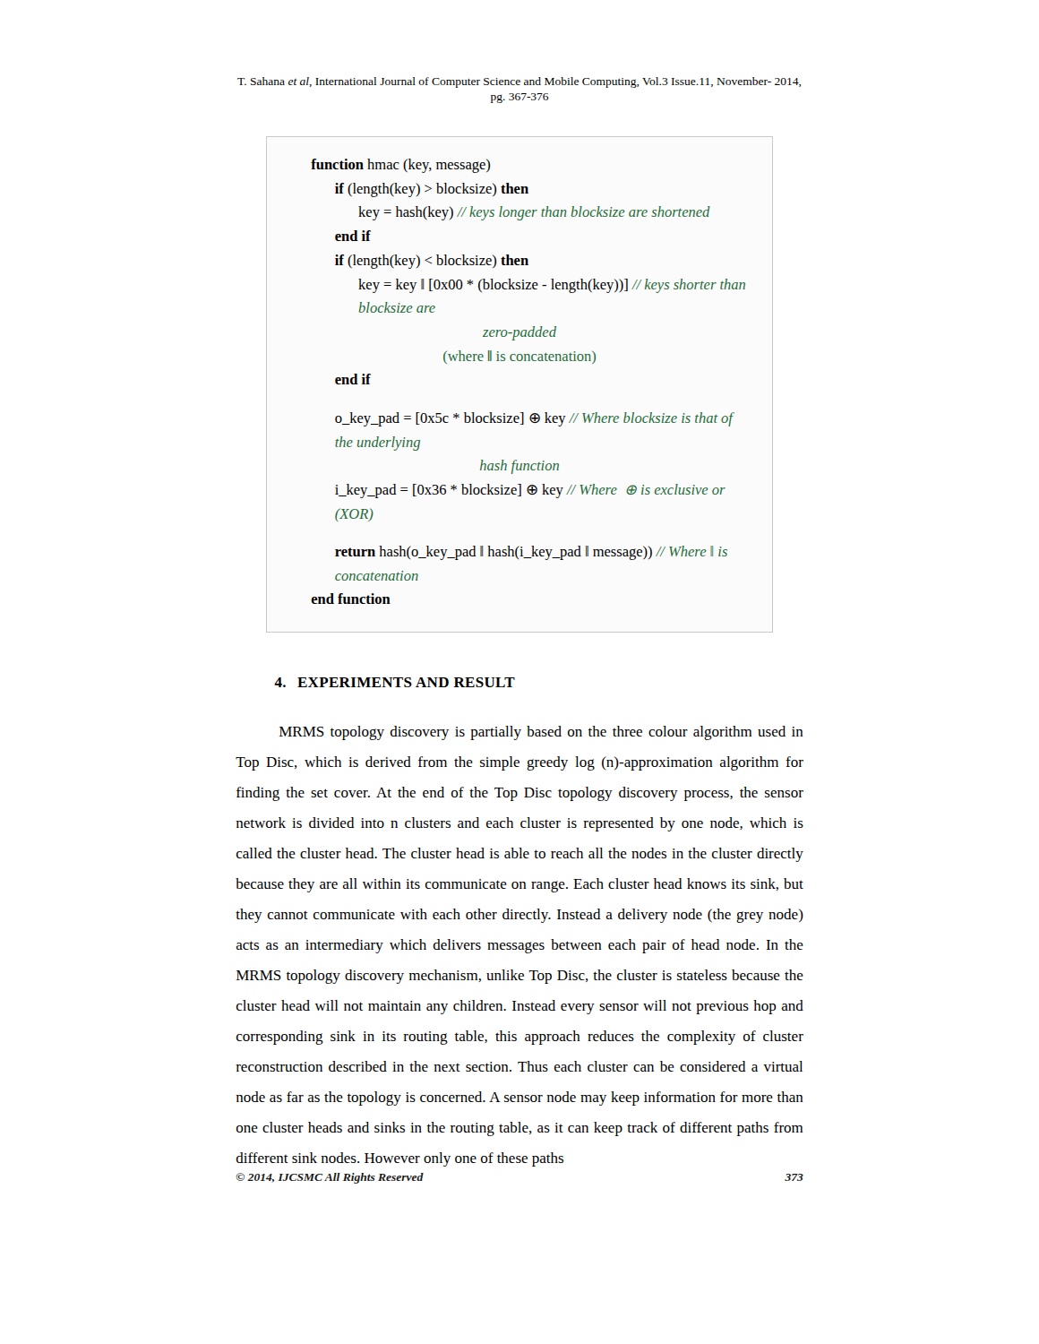T. Sahana et al, International Journal of Computer Science and Mobile Computing, Vol.3 Issue.11, November- 2014, pg. 367-376
function hmac (key, message)
if (length(key) > blocksize) then
key = hash(key) // keys longer than blocksize are shortened
end if
if (length(key) < blocksize) then
key = key ‖ [0x00 * (blocksize - length(key))] // keys shorter than blocksize are
zero-padded
(where ‖ is concatenation)
end if
o_key_pad = [0x5c * blocksize] ⊕ key // Where blocksize is that of the underlying
hash function
i_key_pad = [0x36 * blocksize] ⊕ key // Where ⊕ is exclusive or (XOR)
return hash(o_key_pad ‖ hash(i_key_pad ‖ message)) // Where ‖ is concatenation
end function
4. EXPERIMENTS AND RESULT
MRMS topology discovery is partially based on the three colour algorithm used in Top Disc, which is derived from the simple greedy log (n)-approximation algorithm for finding the set cover. At the end of the Top Disc topology discovery process, the sensor network is divided into n clusters and each cluster is represented by one node, which is called the cluster head. The cluster head is able to reach all the nodes in the cluster directly because they are all within its communicate on range. Each cluster head knows its sink, but they cannot communicate with each other directly. Instead a delivery node (the grey node) acts as an intermediary which delivers messages between each pair of head node. In the MRMS topology discovery mechanism, unlike Top Disc, the cluster is stateless because the cluster head will not maintain any children. Instead every sensor will not previous hop and corresponding sink in its routing table, this approach reduces the complexity of cluster reconstruction described in the next section. Thus each cluster can be considered a virtual node as far as the topology is concerned. A sensor node may keep information for more than one cluster heads and sinks in the routing table, as it can keep track of different paths from different sink nodes. However only one of these paths
© 2014, IJCSMC All Rights Reserved 373